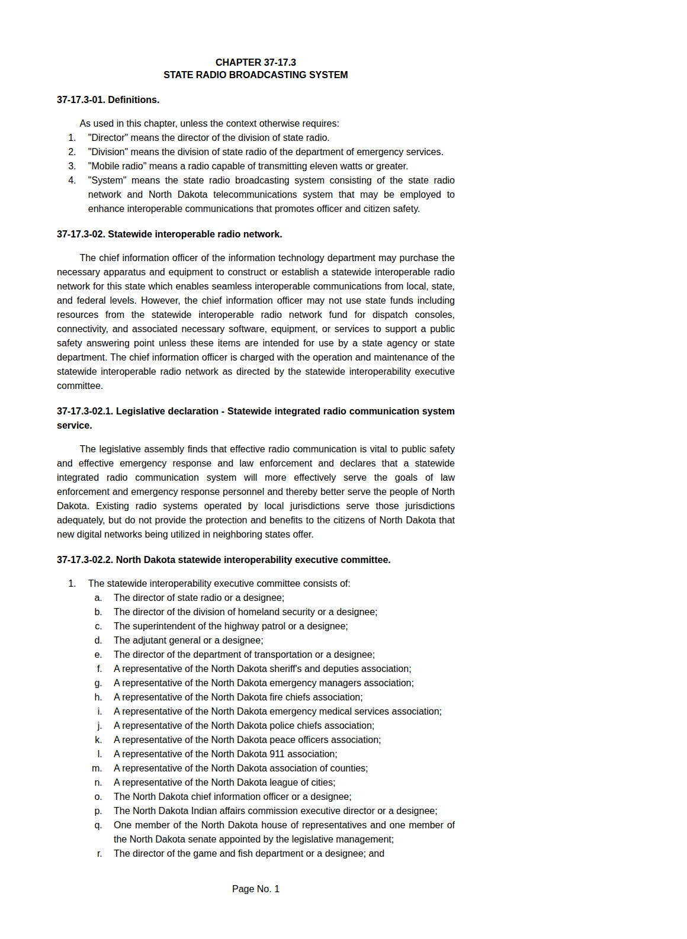CHAPTER 37-17.3STATE RADIO BROADCASTING SYSTEM
37-17.3-01. Definitions.
As used in this chapter, unless the context otherwise requires:
1."Director" means the director of the division of state radio.
2."Division" means the division of state radio of the department of emergency services.
3."Mobile radio" means a radio capable of transmitting eleven watts or greater.
4."System" means the state radio broadcasting system consisting of the state radio network and North Dakota telecommunications system that may be employed to enhance interoperable communications that promotes officer and citizen safety.
37-17.3-02. Statewide interoperable radio network.
The chief information officer of the information technology department may purchase the necessary apparatus and equipment to construct or establish a statewide interoperable radio network for this state which enables seamless interoperable communications from local, state, and federal levels. However, the chief information officer may not use state funds including resources from the statewide interoperable radio network fund for dispatch consoles, connectivity, and associated necessary software, equipment, or services to support a public safety answering point unless these items are intended for use by a state agency or state department. The chief information officer is charged with the operation and maintenance of the statewide interoperable radio network as directed by the statewide interoperability executive committee.
37-17.3-02.1. Legislative declaration - Statewide integrated radio communication system service.
The legislative assembly finds that effective radio communication is vital to public safety and effective emergency response and law enforcement and declares that a statewide integrated radio communication system will more effectively serve the goals of law enforcement and emergency response personnel and thereby better serve the people of North Dakota. Existing radio systems operated by local jurisdictions serve those jurisdictions adequately, but do not provide the protection and benefits to the citizens of North Dakota that new digital networks being utilized in neighboring states offer.
37-17.3-02.2. North Dakota statewide interoperability executive committee.
1. The statewide interoperability executive committee consists of:
a. The director of state radio or a designee;
b. The director of the division of homeland security or a designee;
c. The superintendent of the highway patrol or a designee;
d. The adjutant general or a designee;
e. The director of the department of transportation or a designee;
f. A representative of the North Dakota sheriff's and deputies association;
g. A representative of the North Dakota emergency managers association;
h. A representative of the North Dakota fire chiefs association;
i. A representative of the North Dakota emergency medical services association;
j. A representative of the North Dakota police chiefs association;
k. A representative of the North Dakota peace officers association;
l. A representative of the North Dakota 911 association;
m. A representative of the North Dakota association of counties;
n. A representative of the North Dakota league of cities;
o. The North Dakota chief information officer or a designee;
p. The North Dakota Indian affairs commission executive director or a designee;
q. One member of the North Dakota house of representatives and one member of the North Dakota senate appointed by the legislative management;
r. The director of the game and fish department or a designee; and
Page No. 1